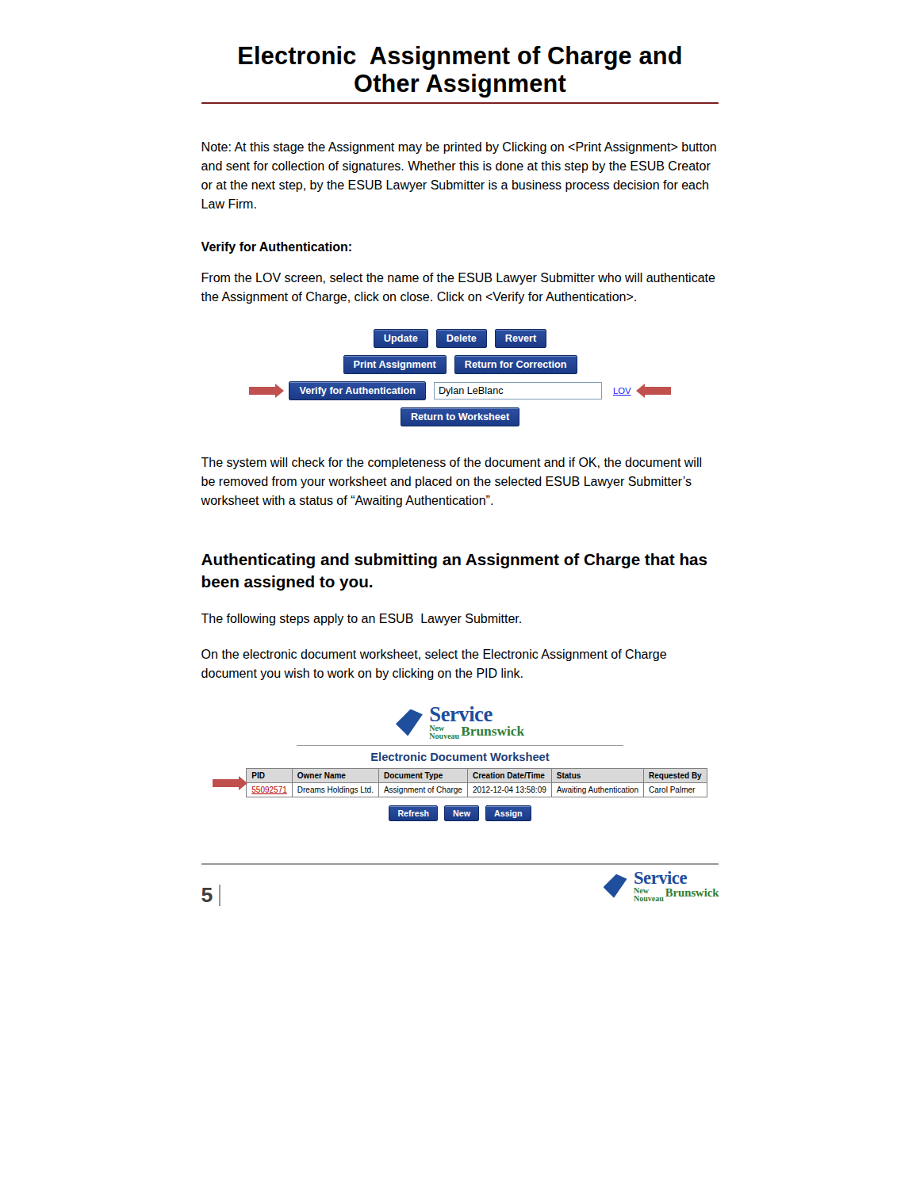Electronic Assignment of Charge and Other Assignment
Note: At this stage the Assignment may be printed by Clicking on <Print Assignment> button and sent for collection of signatures. Whether this is done at this step by the ESUB Creator or at the next step, by the ESUB Lawyer Submitter is a business process decision for each Law Firm.
Verify for Authentication:
From the LOV screen, select the name of the ESUB Lawyer Submitter who will authenticate the Assignment of Charge, click on close. Click on <Verify for Authentication>.
Update Delete Revert
Print Assignment Return for Correction
Verify for Authentication Dylan LeBlanc LOV
Return to Worksheet
The system will check for the completeness of the document and if OK, the document will be removed from your worksheet and placed on the selected ESUB Lawyer Submitter’s worksheet with a status of “Awaiting Authentication”.
Authenticating and submitting an Assignment of Charge that has been assigned to you.
The following steps apply to an ESUB Lawyer Submitter.
On the electronic document worksheet, select the Electronic Assignment of Charge document you wish to work on by clicking on the PID link.
Service New
Nouveau Brunswick
Electronic Document Worksheet
| PID | Owner Name | Document Type | Creation Date/Time | Status | Requested By |
| --- | --- | --- | --- | --- | --- |
| 55092571 | Dreams Holdings Ltd. | Assignment of Charge | 2012-12-04 13:58:09 | Awaiting Authentication | Carol Palmer |
Refresh New Assign
5
Service New
Nouveau Brunswick